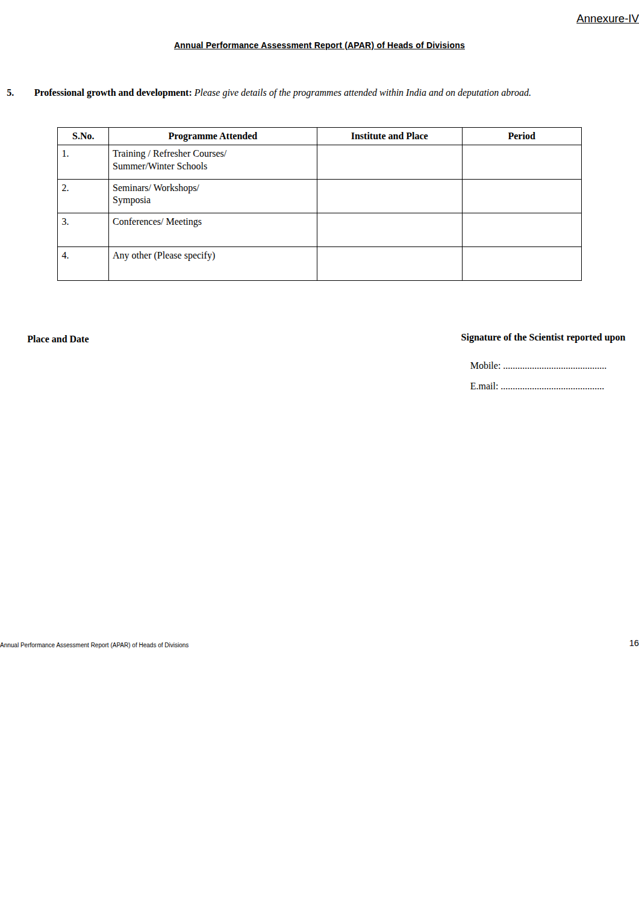Annexure-IV
Annual Performance Assessment Report (APAR) of Heads of Divisions
5.
Professional growth and development: Please give details of the programmes attended within India and on deputation abroad.
| S.No. | Programme Attended | Institute and Place | Period |
| --- | --- | --- | --- |
| 1. | Training / Refresher Courses/ Summer/Winter Schools | | |
| 2. | Seminars/ Workshops/ Symposia | | |
| 3. | Conferences/ Meetings | | |
| 4. | Any other (Please specify) | | |
Place and Date
Signature of the Scientist reported upon
Mobile: ...........................................
E.mail: ...........................................
Annual Performance Assessment Report (APAR) of Heads of Divisions
16